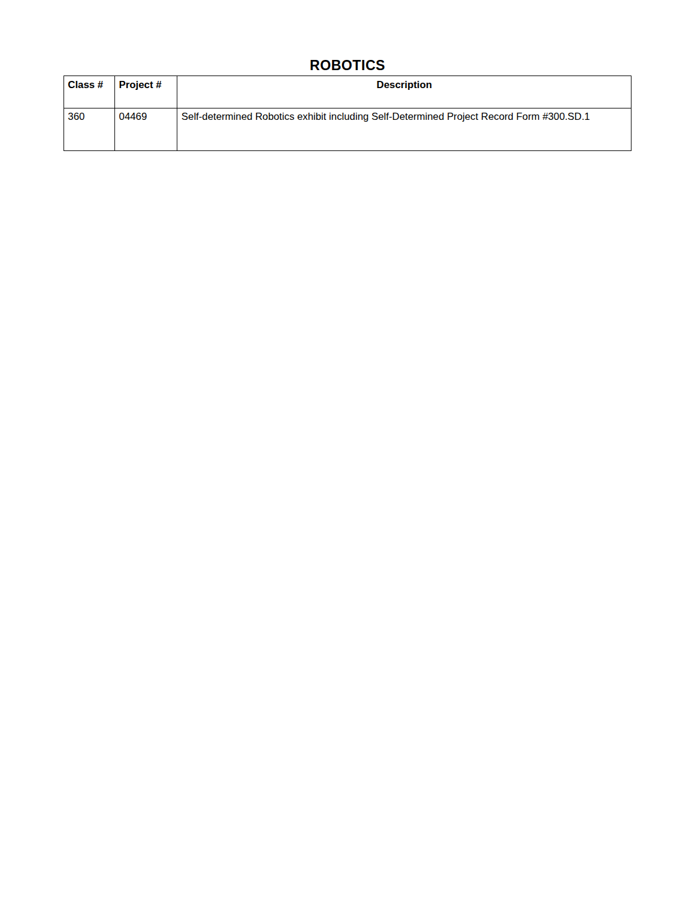ROBOTICS
| Class # | Project # | Description |
| --- | --- | --- |
| 360 | 04469 | Self-determined Robotics exhibit including Self-Determined Project Record Form #300.SD.1 |